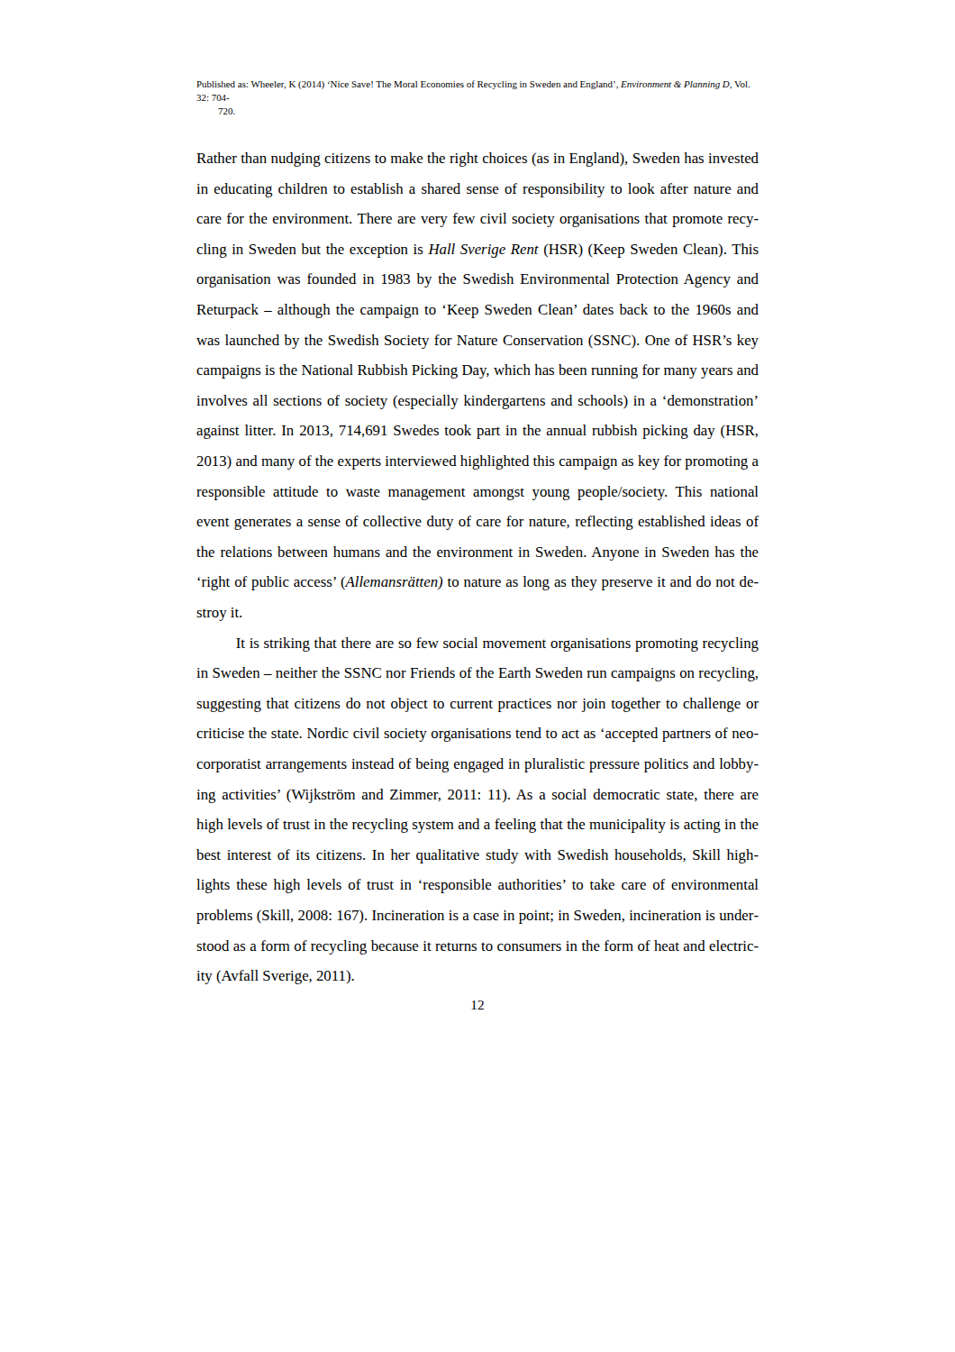Published as: Wheeler, K (2014) ‘Nice Save! The Moral Economies of Recycling in Sweden and England’, Environment & Planning D, Vol. 32: 704- 720.
Rather than nudging citizens to make the right choices (as in England), Sweden has invested in educating children to establish a shared sense of responsibility to look after nature and care for the environment. There are very few civil society organisations that promote recycling in Sweden but the exception is Hall Sverige Rent (HSR) (Keep Sweden Clean). This organisation was founded in 1983 by the Swedish Environmental Protection Agency and Returpack – although the campaign to ‘Keep Sweden Clean’ dates back to the 1960s and was launched by the Swedish Society for Nature Conservation (SSNC). One of HSR’s key campaigns is the National Rubbish Picking Day, which has been running for many years and involves all sections of society (especially kindergartens and schools) in a ‘demonstration’ against litter. In 2013, 714,691 Swedes took part in the annual rubbish picking day (HSR, 2013) and many of the experts interviewed highlighted this campaign as key for promoting a responsible attitude to waste management amongst young people/society. This national event generates a sense of collective duty of care for nature, reflecting established ideas of the relations between humans and the environment in Sweden. Anyone in Sweden has the ‘right of public access’ (Allemansrätten) to nature as long as they preserve it and do not destroy it.
It is striking that there are so few social movement organisations promoting recycling in Sweden – neither the SSNC nor Friends of the Earth Sweden run campaigns on recycling, suggesting that citizens do not object to current practices nor join together to challenge or criticise the state. Nordic civil society organisations tend to act as ‘accepted partners of neo-corporatist arrangements instead of being engaged in pluralistic pressure politics and lobbying activities’ (Wijkström and Zimmer, 2011: 11). As a social democratic state, there are high levels of trust in the recycling system and a feeling that the municipality is acting in the best interest of its citizens. In her qualitative study with Swedish households, Skill highlights these high levels of trust in ‘responsible authorities’ to take care of environmental problems (Skill, 2008: 167). Incineration is a case in point; in Sweden, incineration is understood as a form of recycling because it returns to consumers in the form of heat and electricity (Avfall Sverige, 2011).
12